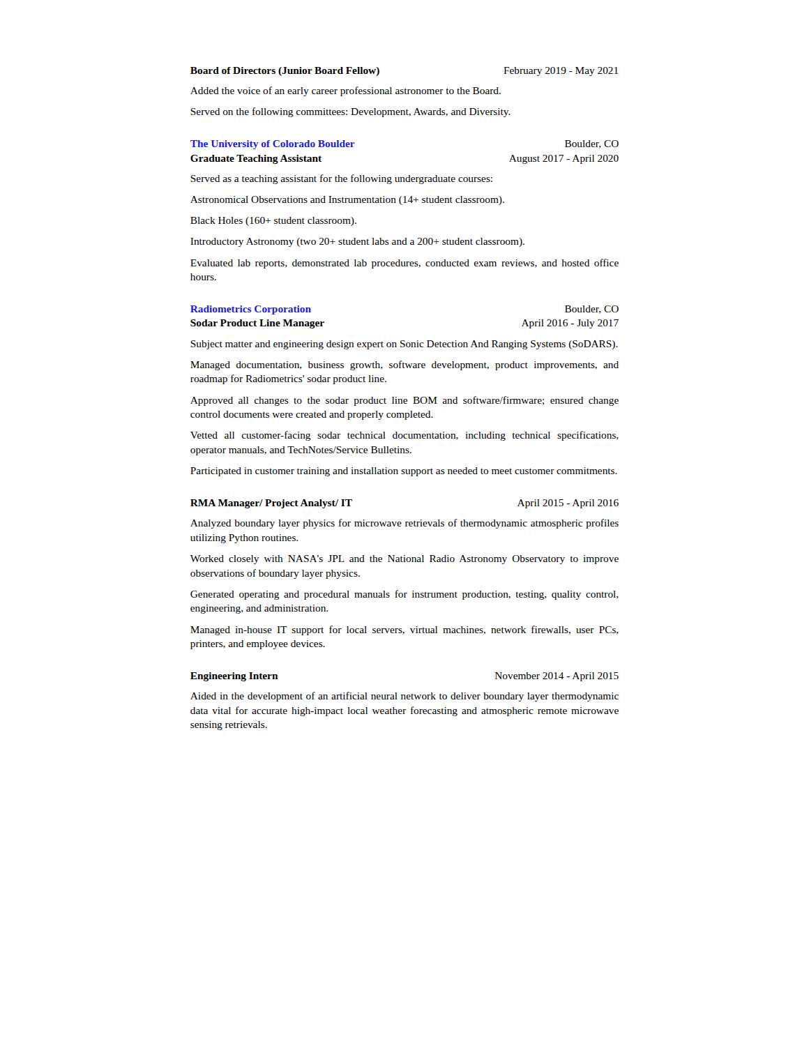Board of Directors (Junior Board Fellow)
February 2019 - May 2021
Added the voice of an early career professional astronomer to the Board.
Served on the following committees: Development, Awards, and Diversity.
The University of Colorado Boulder
Boulder, CO
Graduate Teaching Assistant
August 2017 - April 2020
Served as a teaching assistant for the following undergraduate courses:
Astronomical Observations and Instrumentation (14+ student classroom).
Black Holes (160+ student classroom).
Introductory Astronomy (two 20+ student labs and a 200+ student classroom).
Evaluated lab reports, demonstrated lab procedures, conducted exam reviews, and hosted office hours.
Radiometrics Corporation
Boulder, CO
Sodar Product Line Manager
April 2016 - July 2017
Subject matter and engineering design expert on Sonic Detection And Ranging Systems (SoDARS).
Managed documentation, business growth, software development, product improvements, and roadmap for Radiometrics' sodar product line.
Approved all changes to the sodar product line BOM and software/firmware; ensured change control documents were created and properly completed.
Vetted all customer-facing sodar technical documentation, including technical specifications, operator manuals, and TechNotes/Service Bulletins.
Participated in customer training and installation support as needed to meet customer commitments.
RMA Manager/ Project Analyst/ IT
April 2015 - April 2016
Analyzed boundary layer physics for microwave retrievals of thermodynamic atmospheric profiles utilizing Python routines.
Worked closely with NASA's JPL and the National Radio Astronomy Observatory to improve observations of boundary layer physics.
Generated operating and procedural manuals for instrument production, testing, quality control, engineering, and administration.
Managed in-house IT support for local servers, virtual machines, network firewalls, user PCs, printers, and employee devices.
Engineering Intern
November 2014 - April 2015
Aided in the development of an artificial neural network to deliver boundary layer thermodynamic data vital for accurate high-impact local weather forecasting and atmospheric remote microwave sensing retrievals.